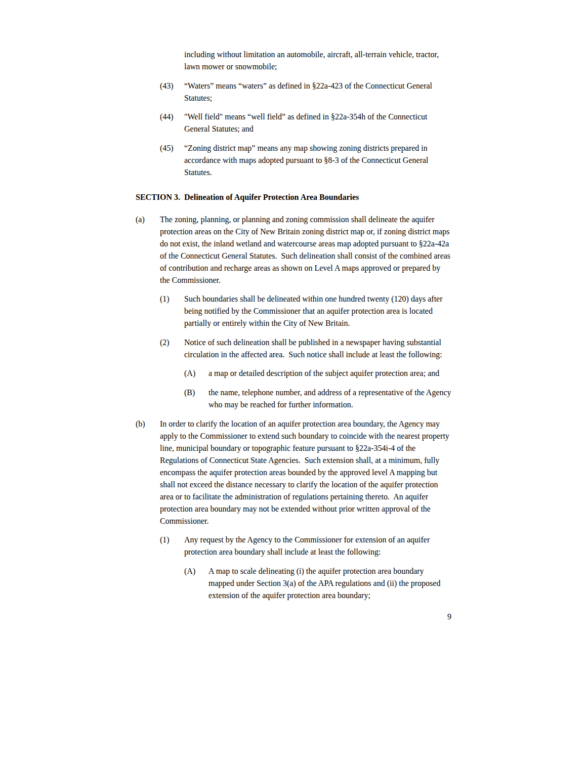including without limitation an automobile, aircraft, all-terrain vehicle, tractor, lawn mower or snowmobile;
(43)“Waters” means “waters” as defined in §22a-423 of the Connecticut General Statutes;
(44)"Well field" means “well field” as defined in §22a-354h of the Connecticut General Statutes; and
(45)“Zoning district map” means any map showing zoning districts prepared in accordance with maps adopted pursuant to §8-3 of the Connecticut General Statutes.
SECTION 3. Delineation of Aquifer Protection Area Boundaries
(a) The zoning, planning, or planning and zoning commission shall delineate the aquifer protection areas on the City of New Britain zoning district map or, if zoning district maps do not exist, the inland wetland and watercourse areas map adopted pursuant to §22a-42a of the Connecticut General Statutes. Such delineation shall consist of the combined areas of contribution and recharge areas as shown on Level A maps approved or prepared by the Commissioner.
(1) Such boundaries shall be delineated within one hundred twenty (120) days after being notified by the Commissioner that an aquifer protection area is located partially or entirely within the City of New Britain.
(2) Notice of such delineation shall be published in a newspaper having substantial circulation in the affected area. Such notice shall include at least the following:
(A) a map or detailed description of the subject aquifer protection area; and
(B) the name, telephone number, and address of a representative of the Agency who may be reached for further information.
(b) In order to clarify the location of an aquifer protection area boundary, the Agency may apply to the Commissioner to extend such boundary to coincide with the nearest property line, municipal boundary or topographic feature pursuant to §22a-354i-4 of the Regulations of Connecticut State Agencies. Such extension shall, at a minimum, fully encompass the aquifer protection areas bounded by the approved level A mapping but shall not exceed the distance necessary to clarify the location of the aquifer protection area or to facilitate the administration of regulations pertaining thereto. An aquifer protection area boundary may not be extended without prior written approval of the Commissioner.
(1) Any request by the Agency to the Commissioner for extension of an aquifer protection area boundary shall include at least the following:
(A) A map to scale delineating (i) the aquifer protection area boundary mapped under Section 3(a) of the APA regulations and (ii) the proposed extension of the aquifer protection area boundary;
9